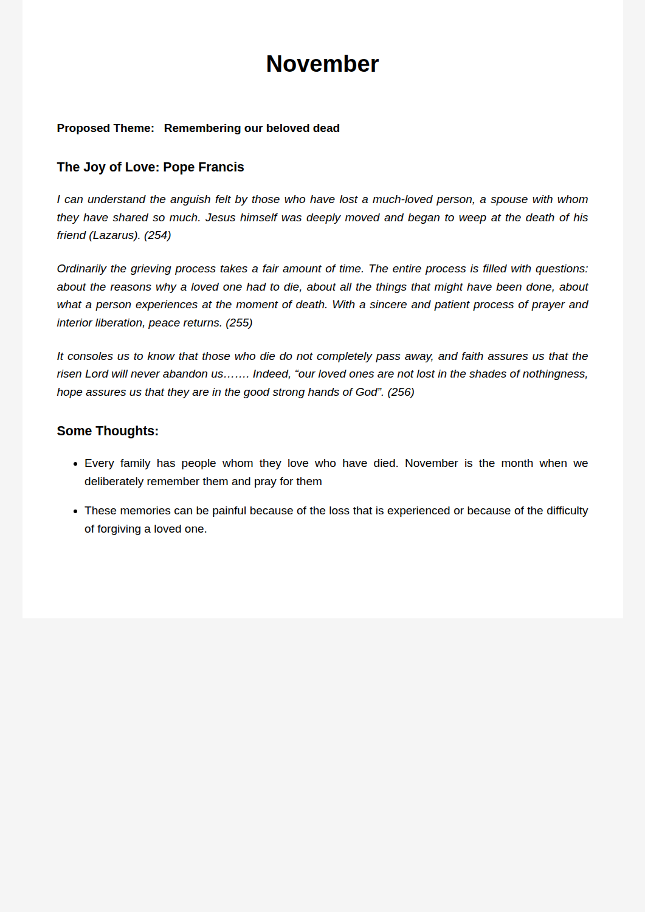November
Proposed Theme: Remembering our beloved dead
The Joy of Love: Pope Francis
I can understand the anguish felt by those who have lost a much-loved person, a spouse with whom they have shared so much. Jesus himself was deeply moved and began to weep at the death of his friend (Lazarus). (254)
Ordinarily the grieving process takes a fair amount of time. The entire process is filled with questions: about the reasons why a loved one had to die, about all the things that might have been done, about what a person experiences at the moment of death. With a sincere and patient process of prayer and interior liberation, peace returns. (255)
It consoles us to know that those who die do not completely pass away, and faith assures us that the risen Lord will never abandon us……. Indeed, “our loved ones are not lost in the shades of nothingness, hope assures us that they are in the good strong hands of God”. (256)
Some Thoughts:
Every family has people whom they love who have died. November is the month when we deliberately remember them and pray for them
These memories can be painful because of the loss that is experienced or because of the difficulty of forgiving a loved one.